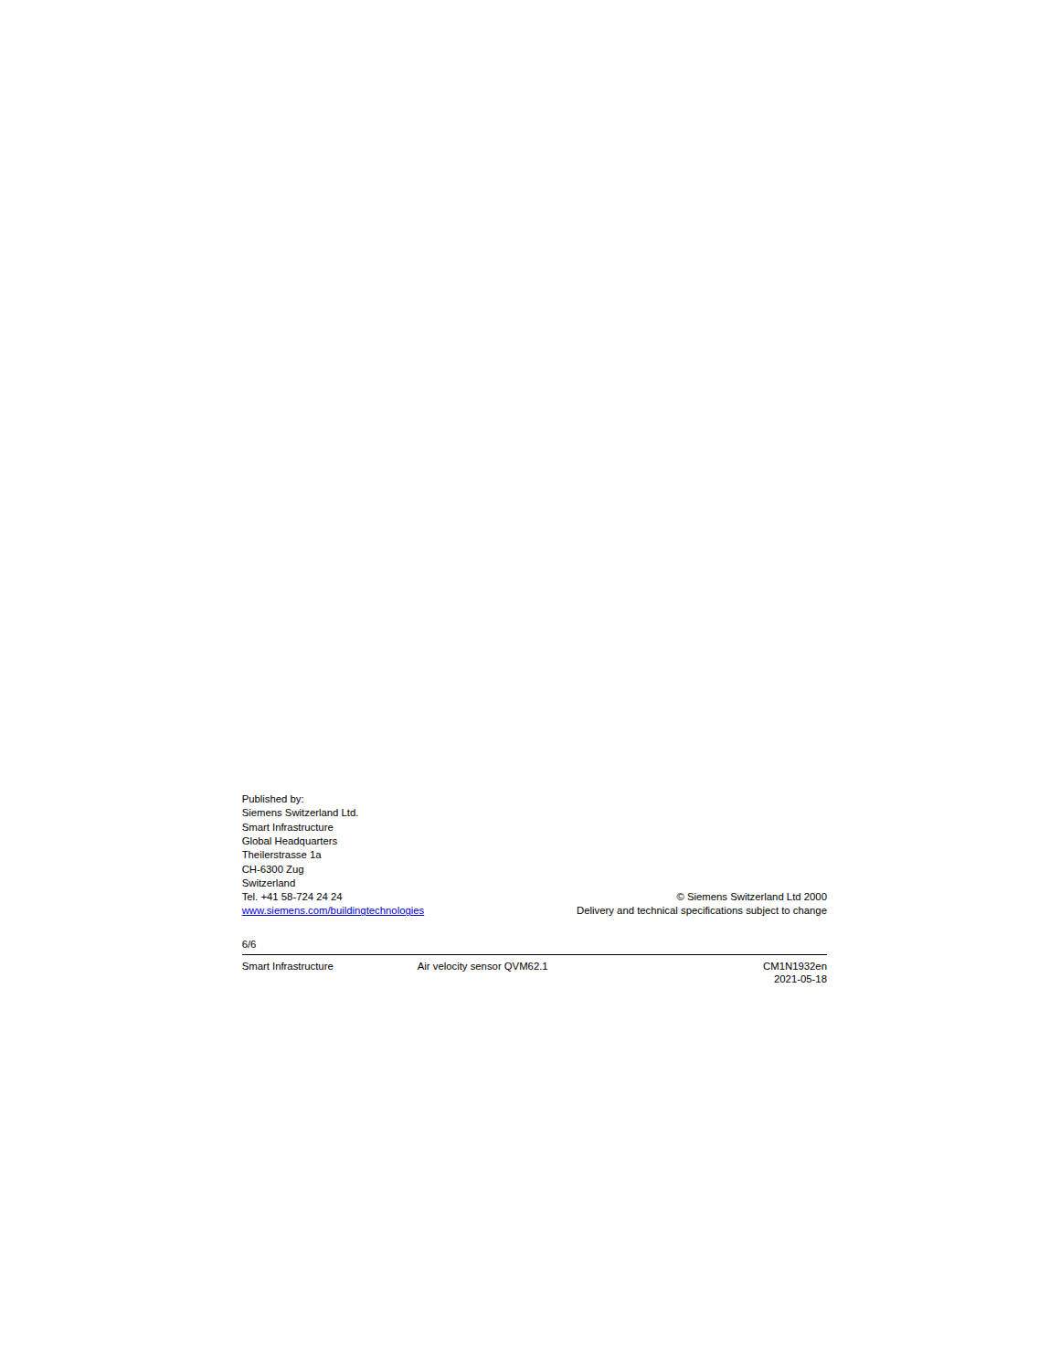Published by:
Siemens Switzerland Ltd.
Smart Infrastructure
Global Headquarters
Theilerstrasse 1a
CH-6300 Zug
Switzerland
Tel. +41 58-724 24 24
www.siemens.com/buildingtechnologies
© Siemens Switzerland Ltd 2000
Delivery and technical specifications subject to change
6/6
Smart Infrastructure
Air velocity sensor QVM62.1
CM1N1932en
2021-05-18